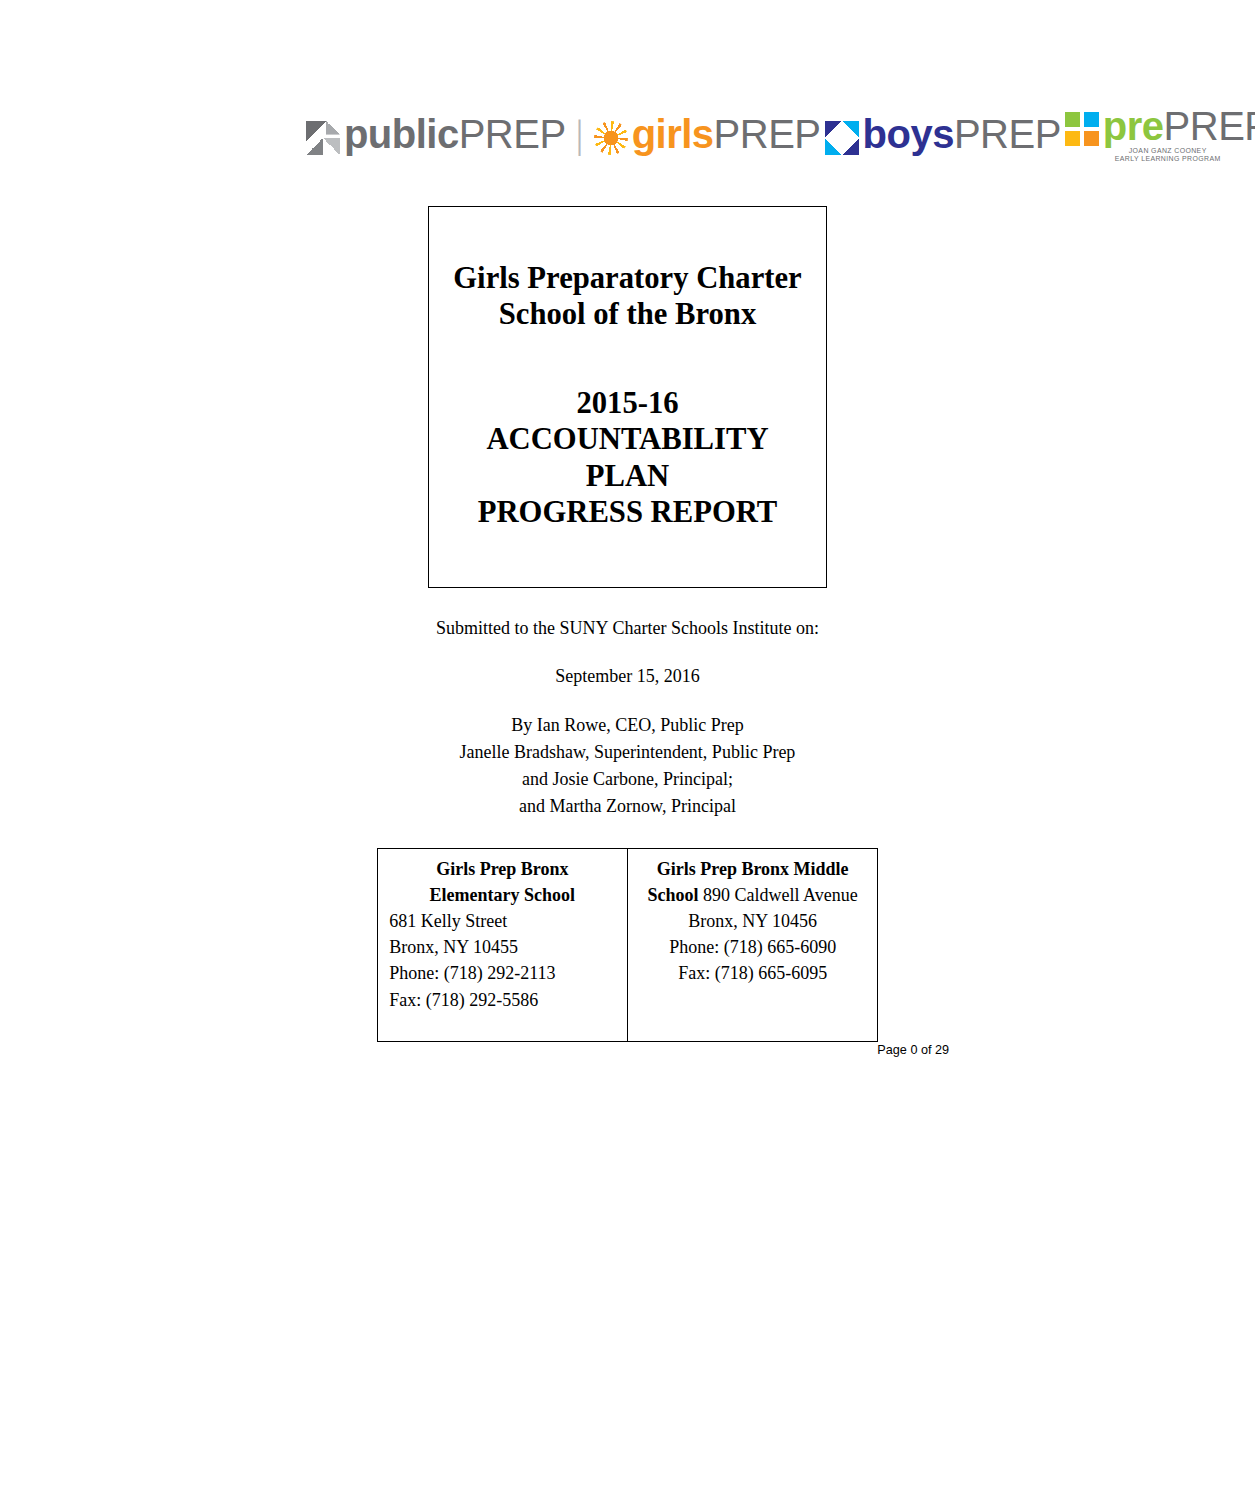public prep | girls prep boys prep pre prep JOAN GANZ COONEY
EARLY LEARNING PROGRAM
Girls Preparatory Charter School of the Bronx
2015-16 Accountability Plan
Progress Report
Submitted to the SUNY Charter Schools Institute on:
September 15, 2016
By Ian Rowe, CEO, Public Prep
Janelle Bradshaw, Superintendent, Public Prep
and Josie Carbone, Principal;
and Martha Zornow, Principal
| Girls Prep Bronx Elementary School 681 Kelly Street Bronx, NY 10455 Phone: (718) 292-2113 Fax: (718) 292-5586 | Girls Prep Bronx Middle School 890 Caldwell Avenue Bronx, NY 10456 Phone: (718) 665-6090 Fax: (718) 665-6095 |
Page 0 of 29